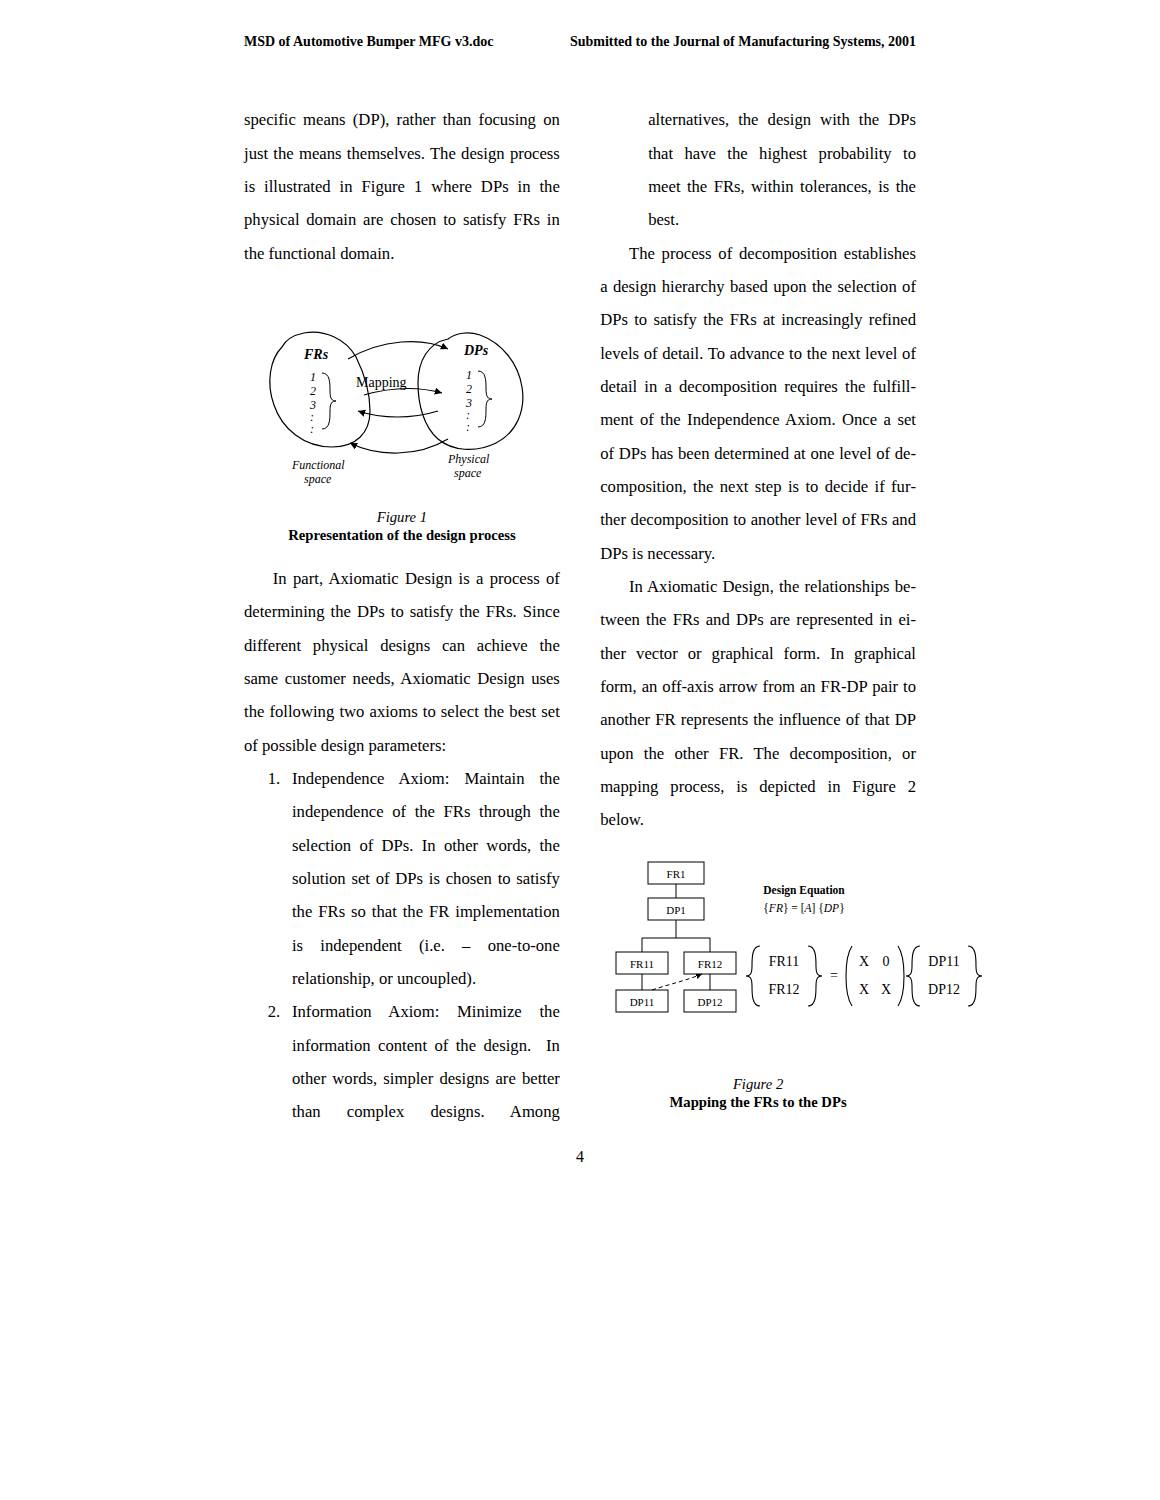MSD of Automotive Bumper MFG v3.doc Submitted to the Journal of Manufacturing Systems, 2001
specific means (DP), rather than focusing on just the means themselves. The design process is illustrated in Figure 1 where DPs in the physical domain are chosen to satisfy FRs in the functional domain.
FRs DPs 1 2 3 : : 1 2 3 : : Mapping Functional space Physical space
Figure 1 Representation of the design process
In part, Axiomatic Design is a process of determining the DPs to satisfy the FRs. Since different physical designs can achieve the same customer needs, Axiomatic Design uses the following two axioms to select the best set of possible design parameters:
Independence Axiom: Maintain the independence of the FRs through the selection of DPs. In other words, the solution set of DPs is chosen to satisfy the FRs so that the FR implementation is independent (i.e. – one-to-one relationship, or uncoupled).
Information Axiom: Minimize the information content of the design. In other words, simpler designs are better than complex designs. Among alternatives, the design with the DPs that have the highest probability to meet the FRs, within tolerances, is the best.
The process of decomposition establishes a design hierarchy based upon the selection of DPs to satisfy the FRs at increasingly refined levels of detail. To advance to the next level of detail in a decomposition requires the fulfillment of the Independence Axiom. Once a set of DPs has been determined at one level of decomposition, the next step is to decide if further decomposition to another level of FRs and DPs is necessary.
In Axiomatic Design, the relationships between the FRs and DPs are represented in either vector or graphical form. In graphical form, an off-axis arrow from an FR-DP pair to another FR represents the influence of that DP upon the other FR. The decomposition, or mapping process, is depicted in Figure 2 below.
FR1 DP1 FR11 FR12 DP11 DP12 Design Equation {FR} = [A] {DP} FR11 FR12 = X 0 X X DP11 DP12
Figure 2 Mapping the FRs to the DPs
4